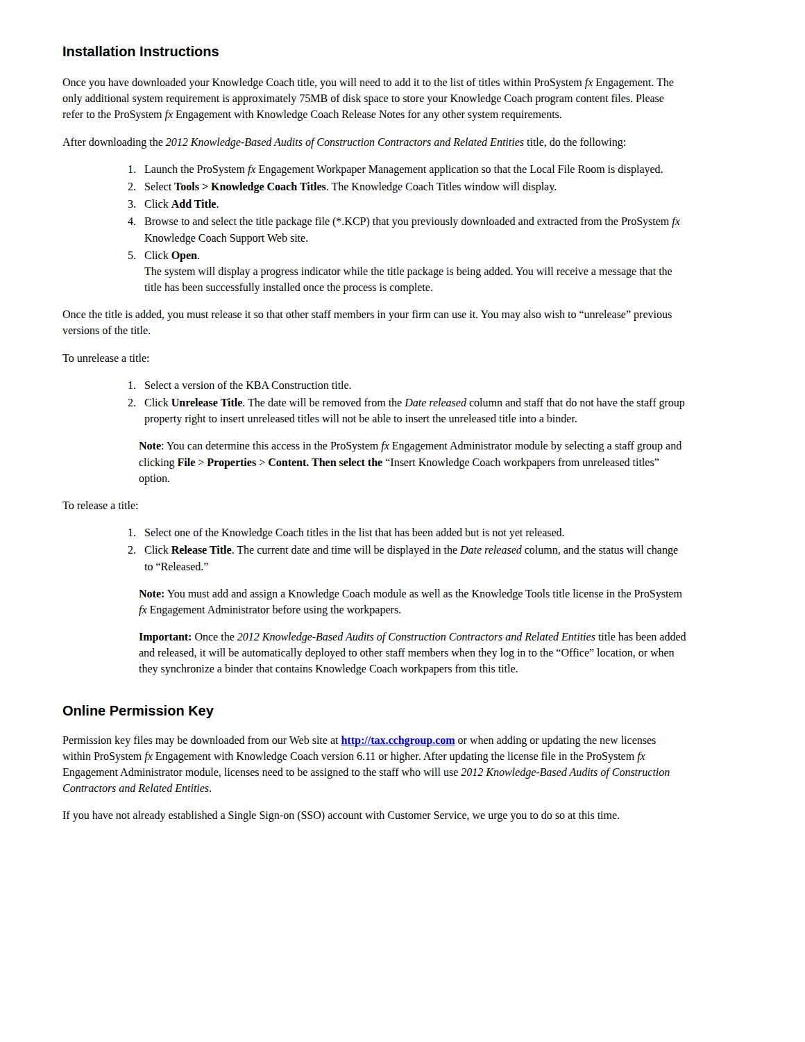Installation Instructions
Once you have downloaded your Knowledge Coach title, you will need to add it to the list of titles within ProSystem fx Engagement. The only additional system requirement is approximately 75MB of disk space to store your Knowledge Coach program content files. Please refer to the ProSystem fx Engagement with Knowledge Coach Release Notes for any other system requirements.
After downloading the 2012 Knowledge-Based Audits of Construction Contractors and Related Entities title, do the following:
Launch the ProSystem fx Engagement Workpaper Management application so that the Local File Room is displayed.
Select Tools > Knowledge Coach Titles. The Knowledge Coach Titles window will display.
Click Add Title.
Browse to and select the title package file (*.KCP) that you previously downloaded and extracted from the ProSystem fx Knowledge Coach Support Web site.
Click Open.
The system will display a progress indicator while the title package is being added. You will receive a message that the title has been successfully installed once the process is complete.
Once the title is added, you must release it so that other staff members in your firm can use it. You may also wish to “unrelease” previous versions of the title.
To unrelease a title:
Select a version of the KBA Construction title.
Click Unrelease Title. The date will be removed from the Date released column and staff that do not have the staff group property right to insert unreleased titles will not be able to insert the unreleased title into a binder.
Note: You can determine this access in the ProSystem fx Engagement Administrator module by selecting a staff group and clicking File > Properties > Content. Then select the “Insert Knowledge Coach workpapers from unreleased titles” option.
To release a title:
Select one of the Knowledge Coach titles in the list that has been added but is not yet released.
Click Release Title. The current date and time will be displayed in the Date released column, and the status will change to “Released.”
Note: You must add and assign a Knowledge Coach module as well as the Knowledge Tools title license in the ProSystem fx Engagement Administrator before using the workpapers.
Important: Once the 2012 Knowledge-Based Audits of Construction Contractors and Related Entities title has been added and released, it will be automatically deployed to other staff members when they log in to the “Office” location, or when they synchronize a binder that contains Knowledge Coach workpapers from this title.
Online Permission Key
Permission key files may be downloaded from our Web site at http://tax.cchgroup.com or when adding or updating the new licenses within ProSystem fx Engagement with Knowledge Coach version 6.11 or higher. After updating the license file in the ProSystem fx Engagement Administrator module, licenses need to be assigned to the staff who will use 2012 Knowledge-Based Audits of Construction Contractors and Related Entities.
If you have not already established a Single Sign-on (SSO) account with Customer Service, we urge you to do so at this time.